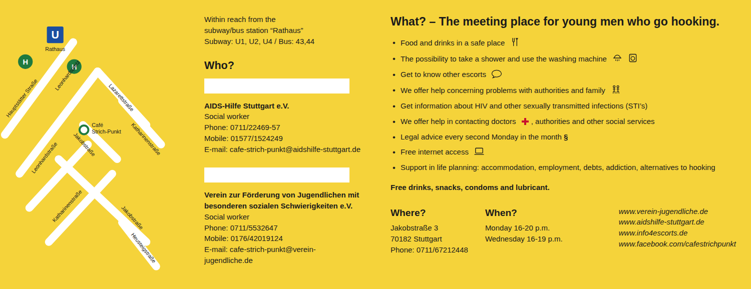Map of the area around Café Strich-Punkt U Rathaus H H Café Strich-Punkt Hauptstätter Straße Leonhardsplatz Lazarettstraße Katharinenstraße Jakobstraße Leonhardstraße Katharinenstraße Jakobstraße Heusteigstraße
Within reach from the
subway/bus station “Rathaus”
Subway: U1, U2, U4 / Bus: 43,44
Who?
AIDS-Hilfe Stuttgart e.V.
Social worker
Phone: 0711/22469-57
Mobile: 01577/1524249
E-mail: cafe-strich-punkt@aidshilfe-stuttgart.de
Verein zur Förderung von Jugendlichen mit besonderen sozialen Schwierigkeiten e.V.
Social worker
Phone: 0711/5532647
Mobile: 0176/42019124
E-mail: cafe-strich-punkt@verein-jugendliche.de
What? – The meeting place for young men who go hooking.
Food and drinks in a safe place
The possibility to take a shower and use the washing machine
Get to know other escorts
We offer help concerning problems with authorities and family
Get information about HIV and other sexually transmitted infections (STI’s)
We offer help in contacting doctors , authorities and other social services
Legal advice every second Monday in the month §
Free internet access
Support in life planning: accommodation, employment, debts, addiction, alternatives to hooking
Free drinks, snacks, condoms and lubricant.
Where?
Jakobstraße 3
70182 Stuttgart
Phone: 0711/67212448
When?
Monday 16-20 p.m.
Wednesday 16-19 p.m.
www.verein-jugendliche.de
www.aidshilfe-stuttgart.de
www.info4escorts.de
www.facebook.com/cafestrichpunkt